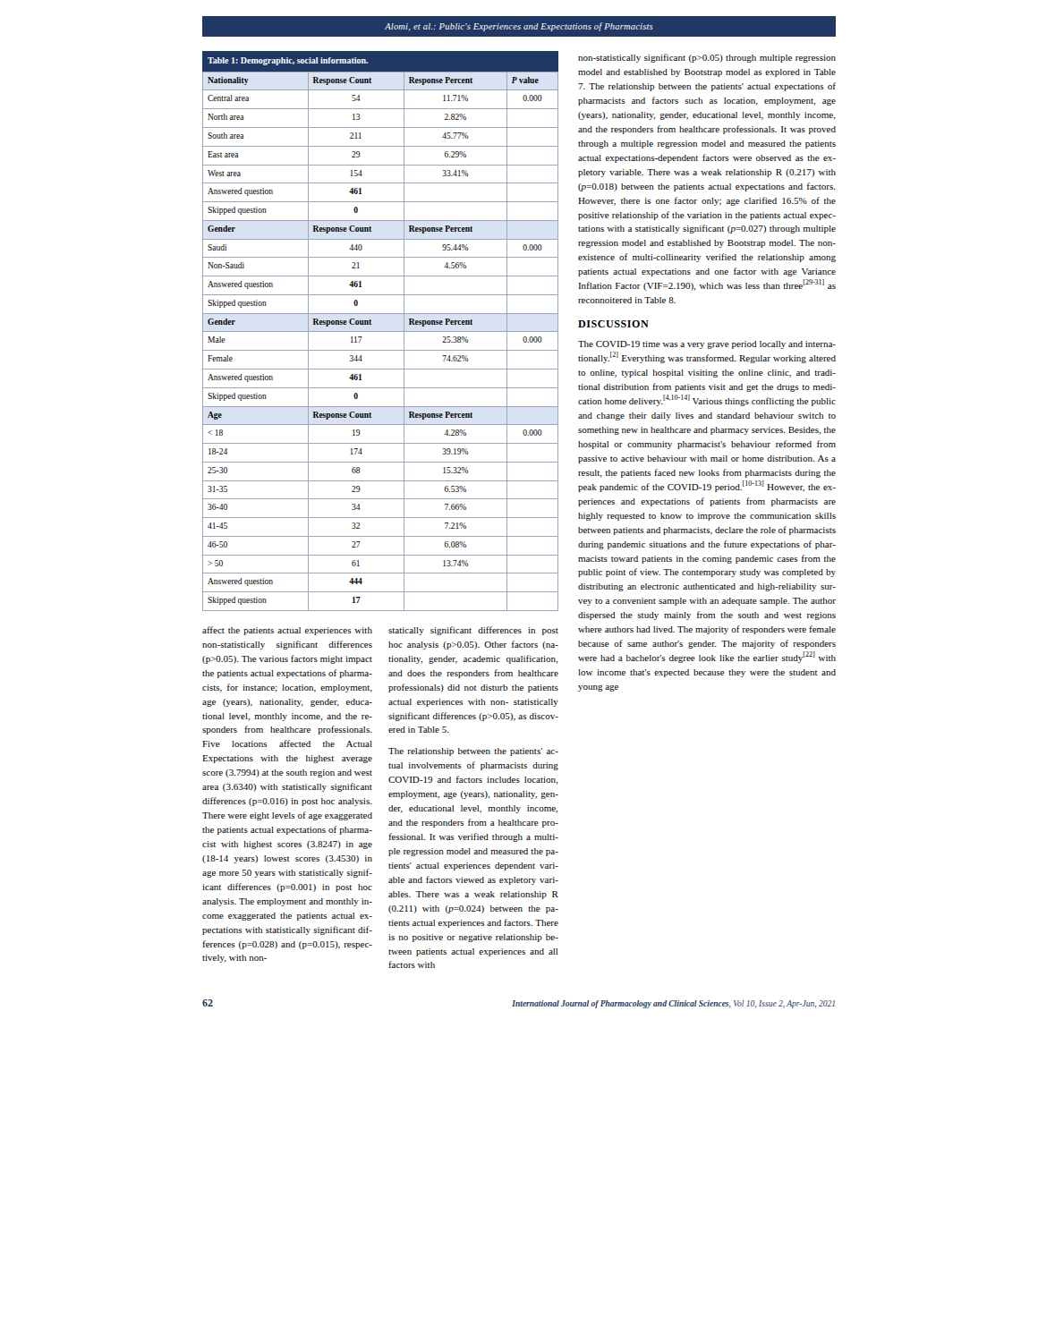Alomi, et al.: Public's Experiences and Expectations of Pharmacists
Table 1: Demographic, social information.
| Nationality | Response Count | Response Percent | P value |
| --- | --- | --- | --- |
| Central area | 54 | 11.71% | 0.000 |
| North area | 13 | 2.82% | |
| South area | 211 | 45.77% | |
| East area | 29 | 6.29% | |
| West area | 154 | 33.41% | |
| Answered question | 461 | | |
| Skipped question | 0 | | |
| Gender | Response Count | Response Percent | |
| Saudi | 440 | 95.44% | 0.000 |
| Non-Saudi | 21 | 4.56% | |
| Answered question | 461 | | |
| Skipped question | 0 | | |
| Gender | Response Count | Response Percent | |
| Male | 117 | 25.38% | 0.000 |
| Female | 344 | 74.62% | |
| Answered question | 461 | | |
| Skipped question | 0 | | |
| Age | Response Count | Response Percent | |
| < 18 | 19 | 4.28% | 0.000 |
| 18-24 | 174 | 39.19% | |
| 25-30 | 68 | 15.32% | |
| 31-35 | 29 | 6.53% | |
| 36-40 | 34 | 7.66% | |
| 41-45 | 32 | 7.21% | |
| 46-50 | 27 | 6.08% | |
| > 50 | 61 | 13.74% | |
| Answered question | 444 | | |
| Skipped question | 17 | | |
affect the patients actual experiences with non-statistically significant differences (p>0.05). The various factors might impact the patients actual expectations of pharmacists, for instance; location, employment, age (years), nationality, gender, educational level, monthly income, and the responders from healthcare professionals. Five locations affected the Actual Expectations with the highest average score (3.7994) at the south region and west area (3.6340) with statistically significant differences (p=0.016) in post hoc analysis. There were eight levels of age exaggerated the patients actual expectations of pharmacist with highest scores (3.8247) in age (18-14 years) lowest scores (3.4530) in age more 50 years with statistically significant differences (p=0.001) in post hoc analysis. The employment and monthly income exaggerated the patients actual expectations with statistically significant differences (p=0.028) and (p=0.015), respectively, with non-
statically significant differences in post hoc analysis (p>0.05). Other factors (nationality, gender, academic qualification, and does the responders from healthcare professionals) did not disturb the patients actual experiences with non- statistically significant differences (p>0.05), as discovered in Table 5.
The relationship between the patients' actual involvements of pharmacists during COVID-19 and factors includes location, employment, age (years), nationality, gender, educational level, monthly income, and the responders from a healthcare professional. It was verified through a multiple regression model and measured the patients' actual experiences dependent variable and factors viewed as expletory variables. There was a weak relationship R (0.211) with (p=0.024) between the patients actual experiences and factors. There is no positive or negative relationship between patients actual experiences and all factors with
non-statistically significant (p>0.05) through multiple regression model and established by Bootstrap model as explored in Table 7. The relationship between the patients' actual expectations of pharmacists and factors such as location, employment, age (years), nationality, gender, educational level, monthly income, and the responders from healthcare professionals. It was proved through a multiple regression model and measured the patients actual expectations-dependent factors were observed as the expletory variable. There was a weak relationship R (0.217) with (p=0.018) between the patients actual expectations and factors. However, there is one factor only; age clarified 16.5% of the positive relationship of the variation in the patients actual expectations with a statistically significant (p=0.027) through multiple regression model and established by Bootstrap model. The non-existence of multi-collinearity verified the relationship among patients actual expectations and one factor with age Variance Inflation Factor (VIF=2.190), which was less than three[29-31] as reconnoitered in Table 8.
DISCUSSION
The COVID-19 time was a very grave period locally and internationally.[2] Everything was transformed. Regular working altered to online, typical hospital visiting the online clinic, and traditional distribution from patients visit and get the drugs to medication home delivery.[4,10-14] Various things conflicting the public and change their daily lives and standard behaviour switch to something new in healthcare and pharmacy services. Besides, the hospital or community pharmacist's behaviour reformed from passive to active behaviour with mail or home distribution. As a result, the patients faced new looks from pharmacists during the peak pandemic of the COVID-19 period.[10-13] However, the experiences and expectations of patients from pharmacists are highly requested to know to improve the communication skills between patients and pharmacists, declare the role of pharmacists during pandemic situations and the future expectations of pharmacists toward patients in the coming pandemic cases from the public point of view. The contemporary study was completed by distributing an electronic authenticated and high-reliability survey to a convenient sample with an adequate sample. The author dispersed the study mainly from the south and west regions where authors had lived. The majority of responders were female because of same author's gender. The majority of responders were had a bachelor's degree look like the earlier study[22] with low income that's expected because they were the student and young age
62
International Journal of Pharmacology and Clinical Sciences, Vol 10, Issue 2, Apr-Jun, 2021